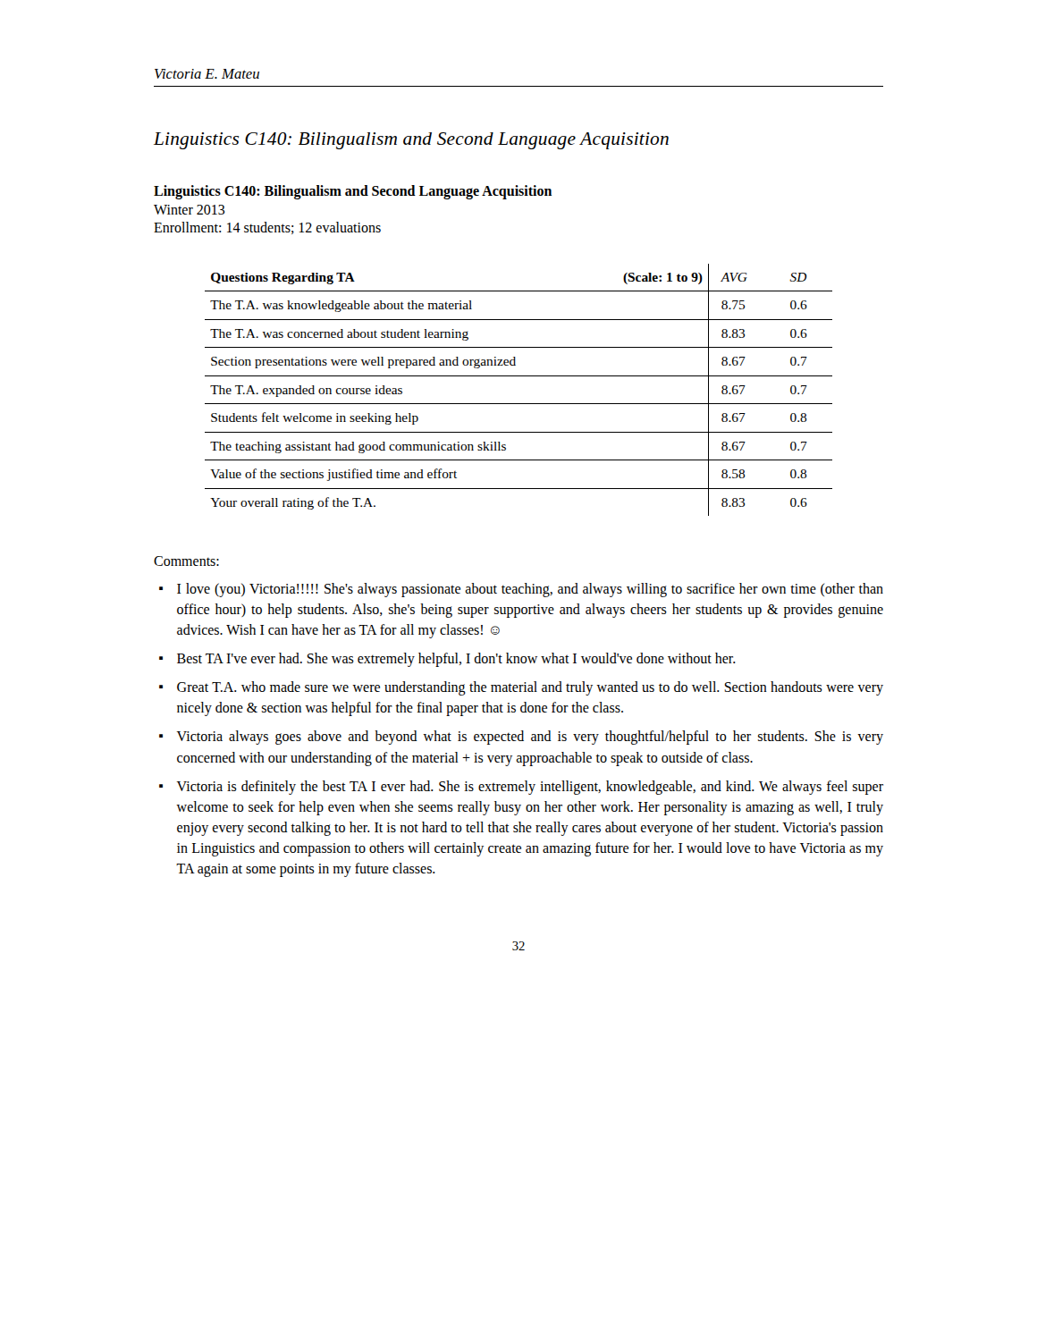Victoria E. Mateu
Linguistics C140: Bilingualism and Second Language Acquisition
Linguistics C140: Bilingualism and Second Language Acquisition
Winter 2013
Enrollment: 14 students; 12 evaluations
| Questions Regarding TA (Scale: 1 to 9) | AVG | SD |
| --- | --- | --- |
| The T.A. was knowledgeable about the material | 8.75 | 0.6 |
| The T.A. was concerned about student learning | 8.83 | 0.6 |
| Section presentations were well prepared and organized | 8.67 | 0.7 |
| The T.A. expanded on course ideas | 8.67 | 0.7 |
| Students felt welcome in seeking help | 8.67 | 0.8 |
| The teaching assistant had good communication skills | 8.67 | 0.7 |
| Value of the sections justified time and effort | 8.58 | 0.8 |
| Your overall rating of the T.A. | 8.83 | 0.6 |
Comments:
I love (you) Victoria!!!!! She's always passionate about teaching, and always willing to sacrifice her own time (other than office hour) to help students. Also, she's being super supportive and always cheers her students up & provides genuine advices. Wish I can have her as TA for all my classes! ☺
Best TA I've ever had. She was extremely helpful, I don't know what I would've done without her.
Great T.A. who made sure we were understanding the material and truly wanted us to do well. Section handouts were very nicely done & section was helpful for the final paper that is done for the class.
Victoria always goes above and beyond what is expected and is very thoughtful/helpful to her students. She is very concerned with our understanding of the material + is very approachable to speak to outside of class.
Victoria is definitely the best TA I ever had. She is extremely intelligent, knowledgeable, and kind. We always feel super welcome to seek for help even when she seems really busy on her other work. Her personality is amazing as well, I truly enjoy every second talking to her. It is not hard to tell that she really cares about everyone of her student. Victoria's passion in Linguistics and compassion to others will certainly create an amazing future for her. I would love to have Victoria as my TA again at some points in my future classes.
32